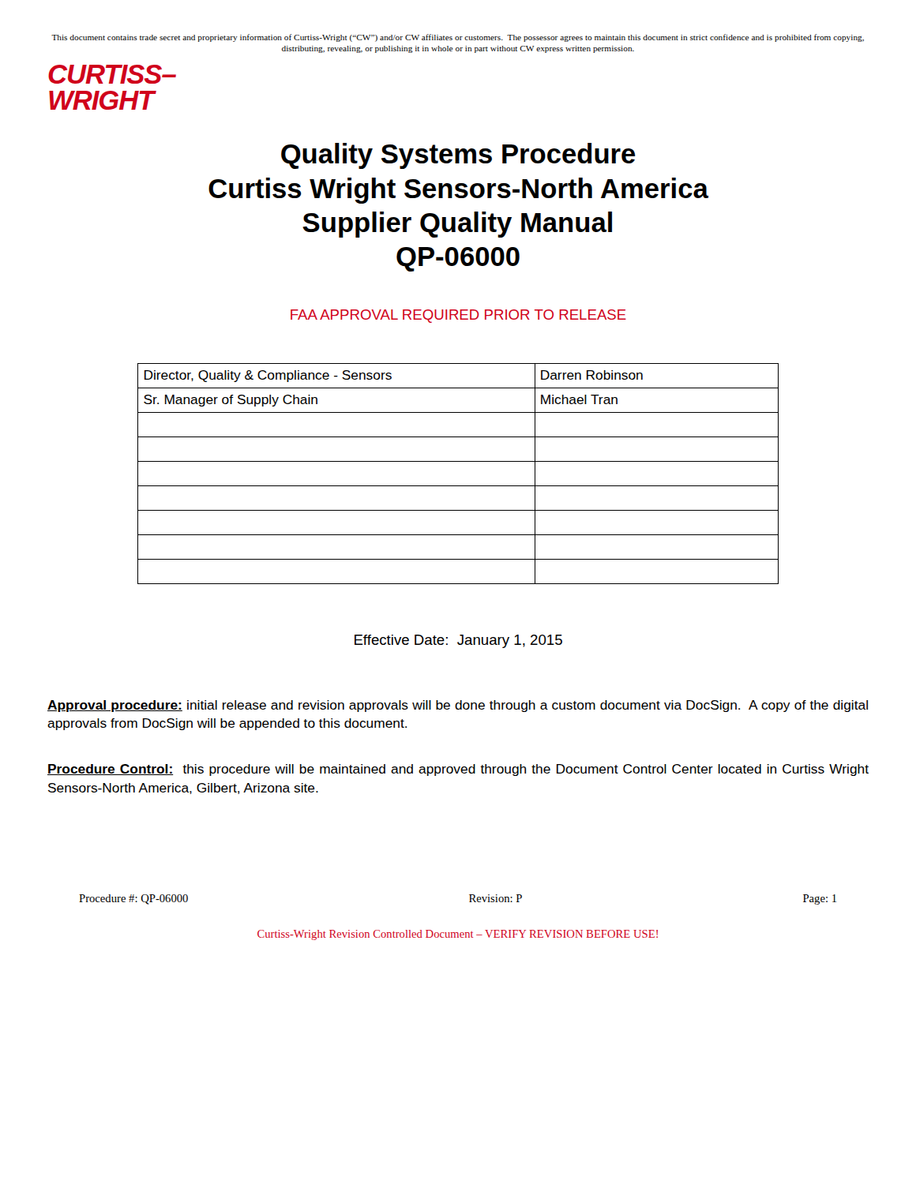This document contains trade secret and proprietary information of Curtiss-Wright (“CW”) and/or CW affiliates or customers. The possessor agrees to maintain this document in strict confidence and is prohibited from copying, distributing, revealing, or publishing it in whole or in part without CW express written permission.
CURTISS–
WRIGHT
Quality Systems Procedure
Curtiss Wright Sensors-North America
Supplier Quality Manual
QP-06000
FAA APPROVAL REQUIRED PRIOR TO RELEASE
| Director, Quality & Compliance - Sensors | Darren Robinson |
| Sr. Manager of Supply Chain | Michael Tran |
Effective Date: January 1, 2015
Approval procedure: initial release and revision approvals will be done through a custom document via DocSign. A copy of the digital approvals from DocSign will be appended to this document.
Procedure Control: this procedure will be maintained and approved through the Document Control Center located in Curtiss Wright Sensors-North America, Gilbert, Arizona site.
Procedure #: QP-06000 Revision: P Page: 1
Curtiss-Wright Revision Controlled Document – VERIFY REVISION BEFORE USE!